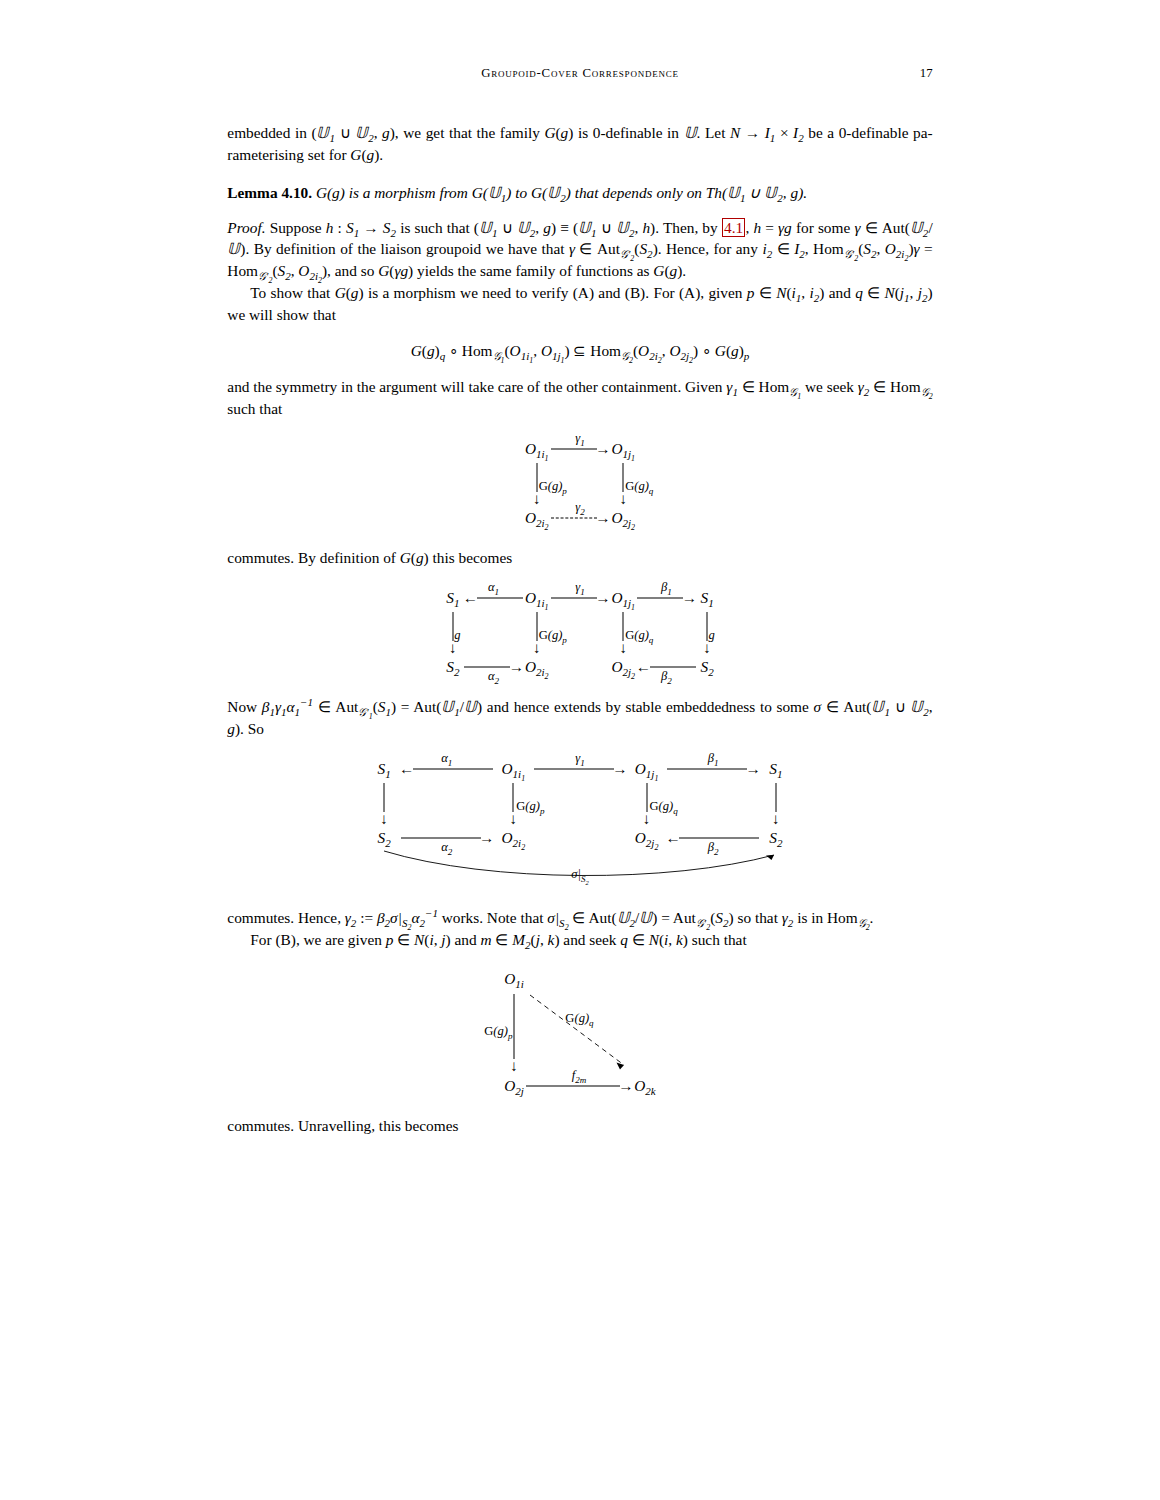Groupoid-Cover Correspondence 17
embedded in (𝕌1 ∪ 𝕌2, g), we get that the family G(g) is 0-definable in 𝕌. Let N → I1 × I2 be a 0-definable parameterising set for G(g).
Lemma 4.10. G(g) is a morphism from G(𝕌1) to G(𝕌2) that depends only on Th(𝕌1 ∪ 𝕌2, g).
Proof. Suppose h : S1 → S2 is such that (𝕌1 ∪ 𝕌2, g) ≡ (𝕌1 ∪ 𝕌2, h). Then, by 4.1, h = γg for some γ ∈ Aut(𝕌2/𝕌). By definition of the liaison groupoid we have that γ ∈ Aut𝒢′2(S2). Hence, for any i2 ∈ I2, Hom𝒢′2(S2, O2i2)γ = Hom𝒢′2(S2, O2i2), and so G(γg) yields the same family of functions as G(g).
To show that G(g) is a morphism we need to verify (A) and (B). For (A), given p ∈ N(i1, i2) and q ∈ N(j1, j2) we will show that
G(g)q ∘ Hom𝒢1(O1i1, O1j1) ⊆ Hom𝒢2(O2i2, O2j2) ∘ G(g)p
and the symmetry in the argument will take care of the other containment. Given γ1 ∈ Hom𝒢1 we seek γ2 ∈ Hom𝒢2 such that
| O 1i 1 | γ 1 → | O 1j 1 |
| ↓ G ( g ) p | | ↓ G ( g ) q |
| O 2i 2 | γ 2 → | O 2j 2 |
commutes. By definition of G(g) this becomes
| S 1 | α 1 ← | O 1i 1 | γ 1 → | O 1j 1 | β 1 → | S 1 |
| ↓ g | | ↓ G ( g ) p | | ↓ G ( g ) q | | ↓ g |
| S 2 | α 2 → | O 2i 2 | | O 2j 2 | β 2 ← | S 2 |
Now β1γ1α1−1 ∈ Aut𝒢′1(S1) = Aut(𝕌1/𝕌) and hence extends by stable embeddedness to some σ ∈ Aut(𝕌1 ∪ 𝕌2, g). So
| S 1 | α 1 ← | O 1i 1 | γ 1 → | O 1j 1 | β 1 → | S 1 |
| ↓ | | ↓ G ( g ) p | | ↓ G ( g ) q | | ↓ |
| S 2 | α 2 → | O 2i 2 | | O 2j 2 | β 2 ← | S 2 |
| σ/ S 2 |
commutes. Hence, γ2 := β2σ|S2α2−1 works. Note that σ|S2 ∈ Aut(𝕌2/𝕌) = Aut𝒢′2(S2) so that γ2 is in Hom𝒢2.
For (B), we are given p ∈ N(i, j) and m ∈ M2(j, k) and seek q ∈ N(i, k) such that
| O 1i | |
| ↓ G ( g ) p | G ( g ) q |
| O 2j | f 2m → | O 2k |
commutes. Unravelling, this becomes